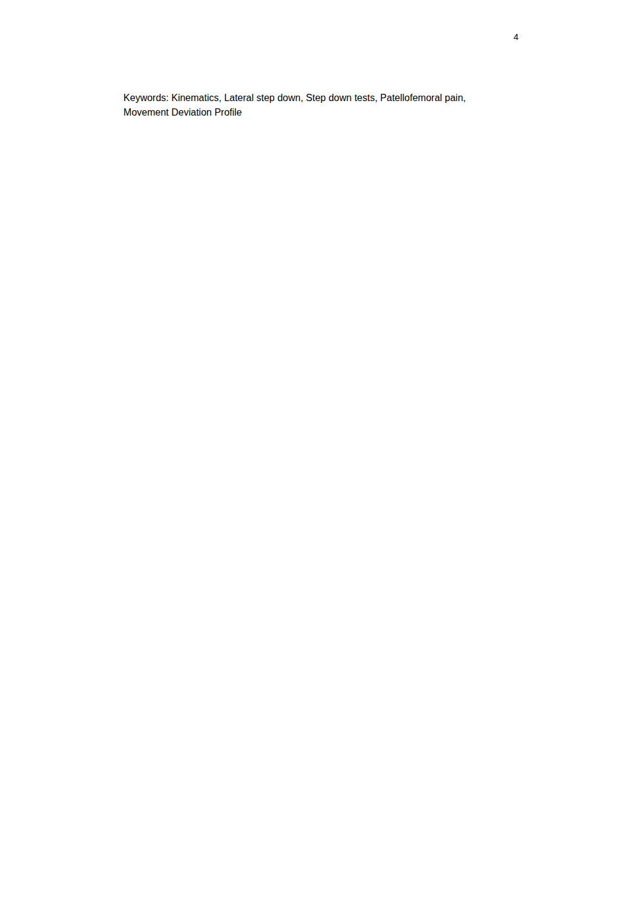4
Keywords: Kinematics, Lateral step down, Step down tests, Patellofemoral pain, Movement Deviation Profile